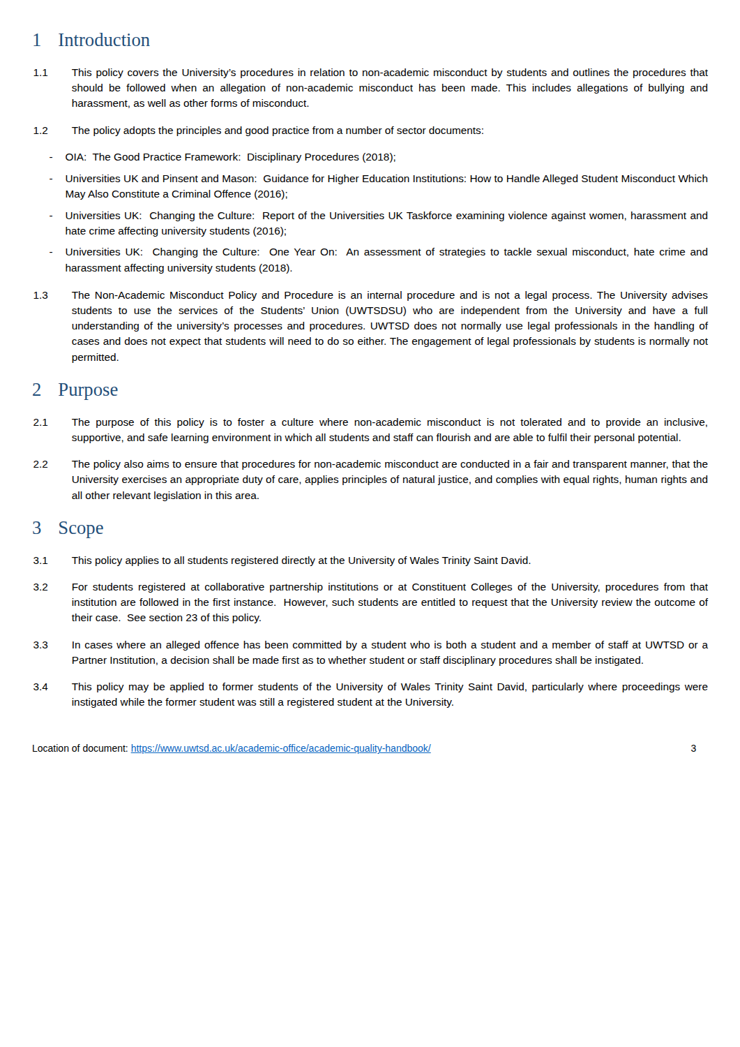1 Introduction
1.1
This policy covers the University’s procedures in relation to non-academic misconduct by students and outlines the procedures that should be followed when an allegation of non-academic misconduct has been made. This includes allegations of bullying and harassment, as well as other forms of misconduct.
1.2
The policy adopts the principles and good practice from a number of sector documents:
OIA: The Good Practice Framework: Disciplinary Procedures (2018);
Universities UK and Pinsent and Mason: Guidance for Higher Education Institutions: How to Handle Alleged Student Misconduct Which May Also Constitute a Criminal Offence (2016);
Universities UK: Changing the Culture: Report of the Universities UK Taskforce examining violence against women, harassment and hate crime affecting university students (2016);
Universities UK: Changing the Culture: One Year On: An assessment of strategies to tackle sexual misconduct, hate crime and harassment affecting university students (2018).
1.3
The Non-Academic Misconduct Policy and Procedure is an internal procedure and is not a legal process. The University advises students to use the services of the Students’ Union (UWTSDSU) who are independent from the University and have a full understanding of the university’s processes and procedures. UWTSD does not normally use legal professionals in the handling of cases and does not expect that students will need to do so either. The engagement of legal professionals by students is normally not permitted.
2 Purpose
2.1
The purpose of this policy is to foster a culture where non-academic misconduct is not tolerated and to provide an inclusive, supportive, and safe learning environment in which all students and staff can flourish and are able to fulfil their personal potential.
2.2
The policy also aims to ensure that procedures for non-academic misconduct are conducted in a fair and transparent manner, that the University exercises an appropriate duty of care, applies principles of natural justice, and complies with equal rights, human rights and all other relevant legislation in this area.
3 Scope
3.1
This policy applies to all students registered directly at the University of Wales Trinity Saint David.
3.2
For students registered at collaborative partnership institutions or at Constituent Colleges of the University, procedures from that institution are followed in the first instance. However, such students are entitled to request that the University review the outcome of their case. See section 23 of this policy.
3.3
In cases where an alleged offence has been committed by a student who is both a student and a member of staff at UWTSD or a Partner Institution, a decision shall be made first as to whether student or staff disciplinary procedures shall be instigated.
3.4
This policy may be applied to former students of the University of Wales Trinity Saint David, particularly where proceedings were instigated while the former student was still a registered student at the University.
3 Location of document: https://www.uwtsd.ac.uk/academic-office/academic-quality-handbook/